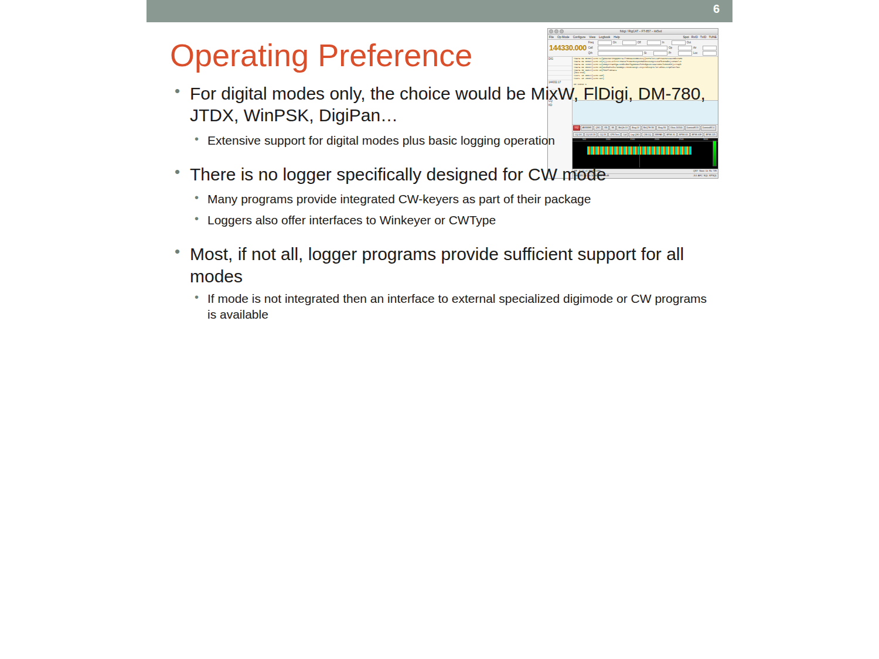6
fldigi / RigCAT – FT-857 – kk5vd
File Op Mode Configure View Logbook Help Spot RxID TxID TUNE
144330.000
Freq On Off In Out
Call Op Az
Qth St Pr Loc
DIG
144332.17
CQ
KD
<DATA 89 0E3B>{2476:12}gNw2Nw?iMqppmcrA+fYBmzA41KGBCZ1Sj}MYF3/oYLLwFYS91MCSzA1eGbsYwHc
<DATA 89 6809>{2476:13}xjj24C+4<krnT7MwtW/FsDwYRuxyOnHwkbKcDX8gJI4iWfbiE8wbKjJZM98/L3
<DATA 89 1836>{2476:14}Z5ByZYTAeFQA+IzBbIdNefqy6mzDUfeFedgD48J19A7uG31lVHeKRkFj17rWpb
<DATA 89 8586>{2476:15}KDZb9FuVkU/9KmGgv+T3v0Sx9xgr+xvy1T6koXpTC/9r10h54+s7qmlDZrhwt
<DATA 30 8901>{2476:16}fGUFlumSAs=
[b64:end]
<CNTL 10 8501>{2476:1DF}
<CNTL 10 2580>{2476:1DT}
DE KK5VD K
CQ ANSWER QSO KN SK MeQth LV Brag LV MeQTH SV Brag SV Olivia 16/500 DominoEX 8 DominoEX 4
CQ DX CQ DX 2X CQ 2X CPS Test Call Log QSO CW-CQ WEFAX BPSK 31 BPSK 63 BPSK 63F BPSK 125
50010001500200025003000
WF-667 x1 FAST 1499 QSY Store Lk Rv T/R
PSK63RC20 s/n 16 dB imd -30 dB -3.0 AFC SQL KPSQL
Operating Preference
For digital modes only, the choice would be MixW, FlDigi, DM-780, JTDX, WinPSK, DigiPan…
Extensive support for digital modes plus basic logging operation
There is no logger specifically designed for CW mode
Many programs provide integrated CW-keyers as part of their package
Loggers also offer interfaces to Winkeyer or CWType
Most, if not all, logger programs provide sufficient support for all modes
If mode is not integrated then an interface to external specialized digimode or CW programs is available